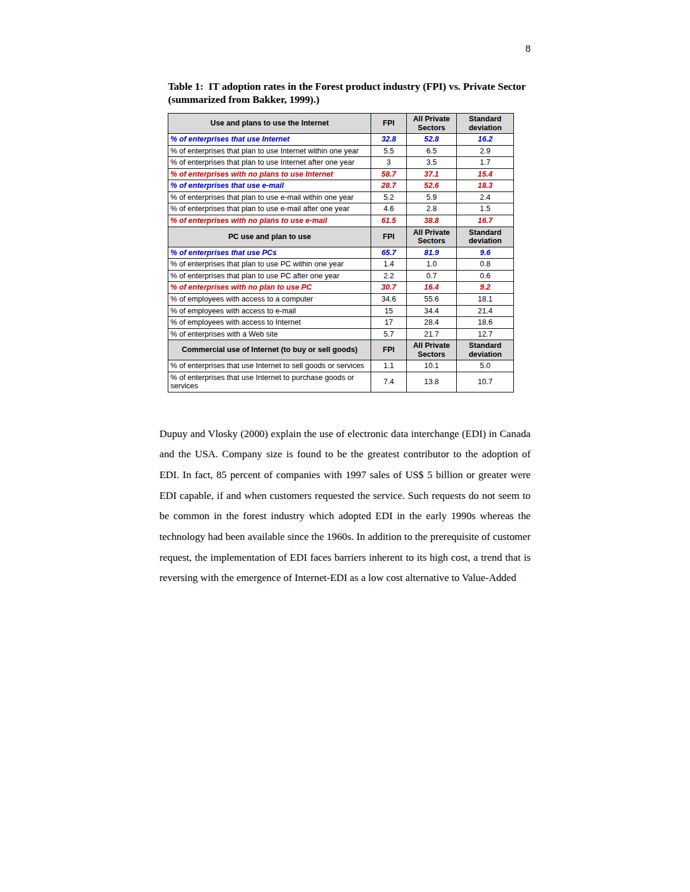8
Table 1: IT adoption rates in the Forest product industry (FPI) vs. Private Sector (summarized from Bakker, 1999).)
| Use and plans to use the Internet | FPI | All Private Sectors | Standard deviation |
| --- | --- | --- | --- |
| % of enterprises that use Internet | 32.8 | 52.8 | 16.2 |
| % of enterprises that plan to use Internet within one year | 5.5 | 6.5 | 2.9 |
| % of enterprises that plan to use Internet after one year | 3 | 3.5 | 1.7 |
| % of enterprises with no plans to use Internet | 58.7 | 37.1 | 15.4 |
| % of enterprises that use e-mail | 28.7 | 52.6 | 18.3 |
| % of enterprises that plan to use e-mail within one year | 5.2 | 5.9 | 2.4 |
| % of enterprises that plan to use e-mail after one year | 4.6 | 2.8 | 1.5 |
| % of enterprises with no plans to use e-mail | 61.5 | 38.8 | 16.7 |
| PC use and plan to use | FPI | All Private Sectors | Standard deviation |
| % of enterprises that use PCs | 65.7 | 81.9 | 9.6 |
| % of enterprises that plan to use PC within one year | 1.4 | 1.0 | 0.8 |
| % of enterprises that plan to use PC after one year | 2.2 | 0.7 | 0.6 |
| % of enterprises with no plan to use PC | 30.7 | 16.4 | 9.2 |
| % of employees with access to a computer | 34.6 | 55.6 | 18.1 |
| % of employees with access to e-mail | 15 | 34.4 | 21.4 |
| % of employees with access to Internet | 17 | 28.4 | 18.6 |
| % of enterprises with a Web site | 5.7 | 21.7 | 12.7 |
| Commercial use of Internet (to buy or sell goods) | FPI | All Private Sectors | Standard deviation |
| % of enterprises that use Internet to sell goods or services | 1.1 | 10.1 | 5.0 |
| % of enterprises that use Internet to purchase goods or services | 7.4 | 13.8 | 10.7 |
Dupuy and Vlosky (2000) explain the use of electronic data interchange (EDI) in Canada and the USA. Company size is found to be the greatest contributor to the adoption of EDI. In fact, 85 percent of companies with 1997 sales of US$ 5 billion or greater were EDI capable, if and when customers requested the service. Such requests do not seem to be common in the forest industry which adopted EDI in the early 1990s whereas the technology had been available since the 1960s. In addition to the prerequisite of customer request, the implementation of EDI faces barriers inherent to its high cost, a trend that is reversing with the emergence of Internet-EDI as a low cost alternative to Value-Added